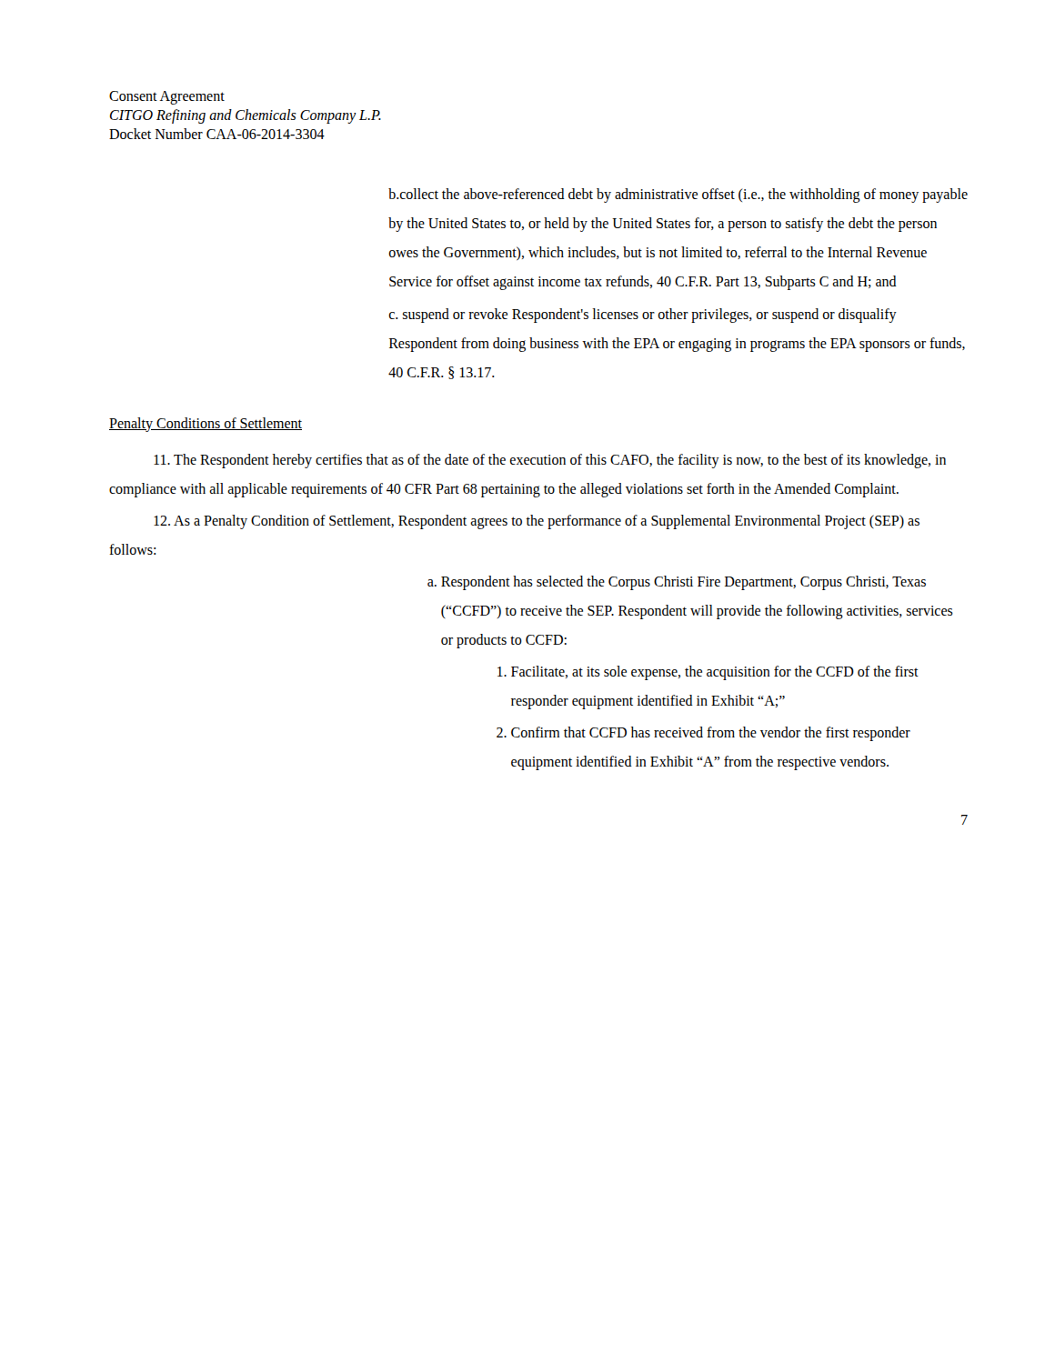Consent Agreement CITGO Refining and Chemicals Company L.P. Docket Number CAA-06-2014-3304
b.collect the above-referenced debt by administrative offset (i.e., the withholding of money payable by the United States to, or held by the United States for, a person to satisfy the debt the person owes the Government), which includes, but is not limited to, referral to the Internal Revenue Service for offset against income tax refunds, 40 C.F.R. Part 13, Subparts C and H; and
c. suspend or revoke Respondent's licenses or other privileges, or suspend or disqualify Respondent from doing business with the EPA or engaging in programs the EPA sponsors or funds, 40 C.F.R. § 13.17.
Penalty Conditions of Settlement
11. The Respondent hereby certifies that as of the date of the execution of this CAFO, the facility is now, to the best of its knowledge, in compliance with all applicable requirements of 40 CFR Part 68 pertaining to the alleged violations set forth in the Amended Complaint.
12. As a Penalty Condition of Settlement, Respondent agrees to the performance of a Supplemental Environmental Project (SEP) as follows:
Respondent has selected the Corpus Christi Fire Department, Corpus Christi, Texas (“CCFD”) to receive the SEP. Respondent will provide the following activities, services or products to CCFD:
Facilitate, at its sole expense, the acquisition for the CCFD of the first responder equipment identified in Exhibit “A;”
Confirm that CCFD has received from the vendor the first responder equipment identified in Exhibit “A” from the respective vendors.
7